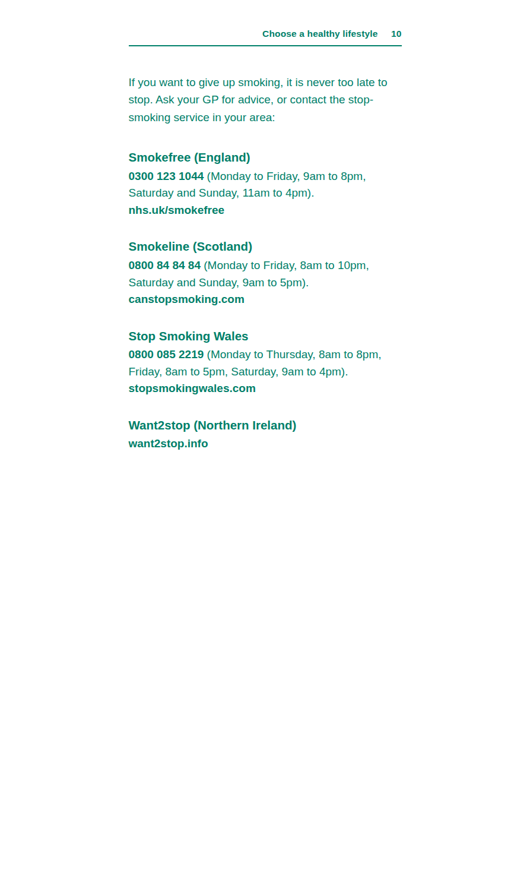Choose a healthy lifestyle 10
If you want to give up smoking, it is never too late to stop. Ask your GP for advice, or contact the stop-smoking service in your area:
Smokefree (England)
0300 123 1044 (Monday to Friday, 9am to 8pm, Saturday and Sunday, 11am to 4pm).
nhs.uk/smokefree
Smokeline (Scotland)
0800 84 84 84 (Monday to Friday, 8am to 10pm, Saturday and Sunday, 9am to 5pm).
canstopsmoking.com
Stop Smoking Wales
0800 085 2219 (Monday to Thursday, 8am to 8pm, Friday, 8am to 5pm, Saturday, 9am to 4pm).
stopsmokingwales.com
Want2stop (Northern Ireland)
want2stop.info